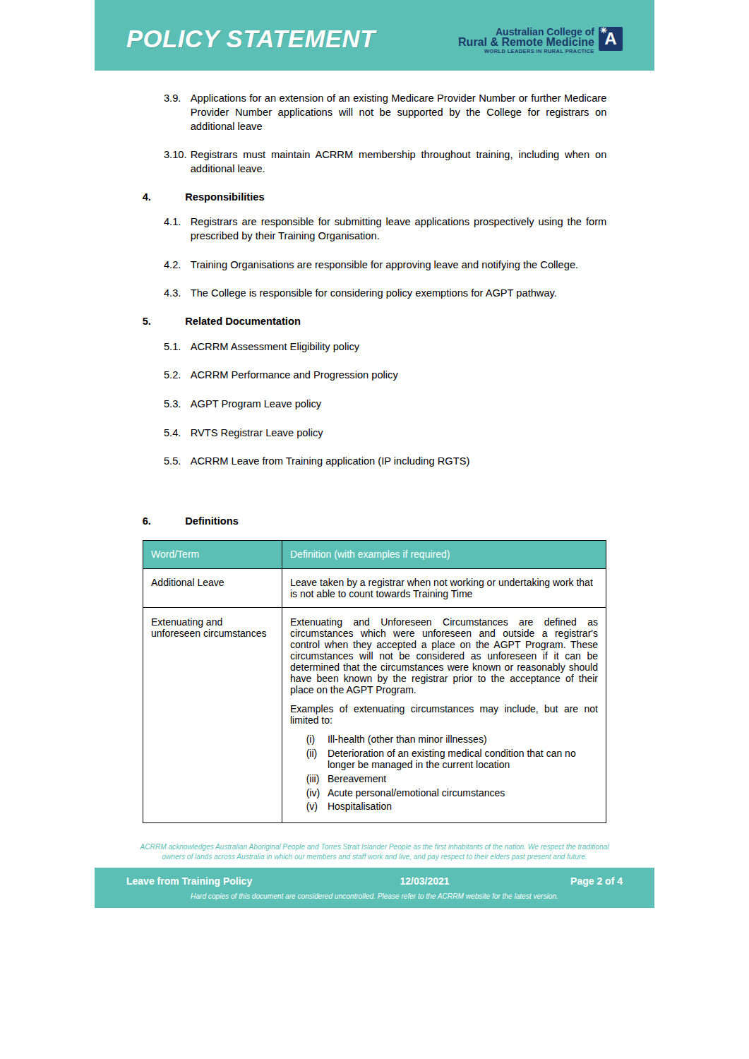POLICY STATEMENT
Australian College of
Rural & Remote Medicine
WORLD LEADERS IN RURAL PRACTICE
A
3.9.
Applications for an extension of an existing Medicare Provider Number or further Medicare Provider Number applications will not be supported by the College for registrars on additional leave
3.10.
Registrars must maintain ACRRM membership throughout training, including when on additional leave.
4.
Responsibilities
4.1.
Registrars are responsible for submitting leave applications prospectively using the form prescribed by their Training Organisation.
4.2.
Training Organisations are responsible for approving leave and notifying the College.
4.3.
The College is responsible for considering policy exemptions for AGPT pathway.
5.
Related Documentation
5.1.
ACRRM Assessment Eligibility policy
5.2.
ACRRM Performance and Progression policy
5.3.
AGPT Program Leave policy
5.4.
RVTS Registrar Leave policy
5.5.
ACRRM Leave from Training application (IP including RGTS)
6.
Definitions
| Word/Term | Definition (with examples if required) |
| --- | --- |
| Additional Leave | Leave taken by a registrar when not working or undertaking work that is not able to count towards Training Time |
| Extenuating and unforeseen circumstances | Extenuating and Unforeseen Circumstances are defined as circumstances which were unforeseen and outside a registrar's control when they accepted a place on the AGPT Program. These circumstances will not be considered as unforeseen if it can be determined that the circumstances were known or reasonably should have been known by the registrar prior to the acceptance of their place on the AGPT Program. Examples of extenuating circumstances may include, but are not limited to: (i) Ill-health (other than minor illnesses) (ii) Deterioration of an existing medical condition that can no longer be managed in the current location (iii) Bereavement (iv) Acute personal/emotional circumstances (v) Hospitalisation |
ACRRM acknowledges Australian Aboriginal People and Torres Strait Islander People as the first inhabitants of the nation. We respect the traditional owners of lands across Australia in which our members and staff work and live, and pay respect to their elders past present and future.
Leave from Training Policy 12/03/2021 Page 2 of 4
Hard copies of this document are considered uncontrolled. Please refer to the ACRRM website for the latest version.